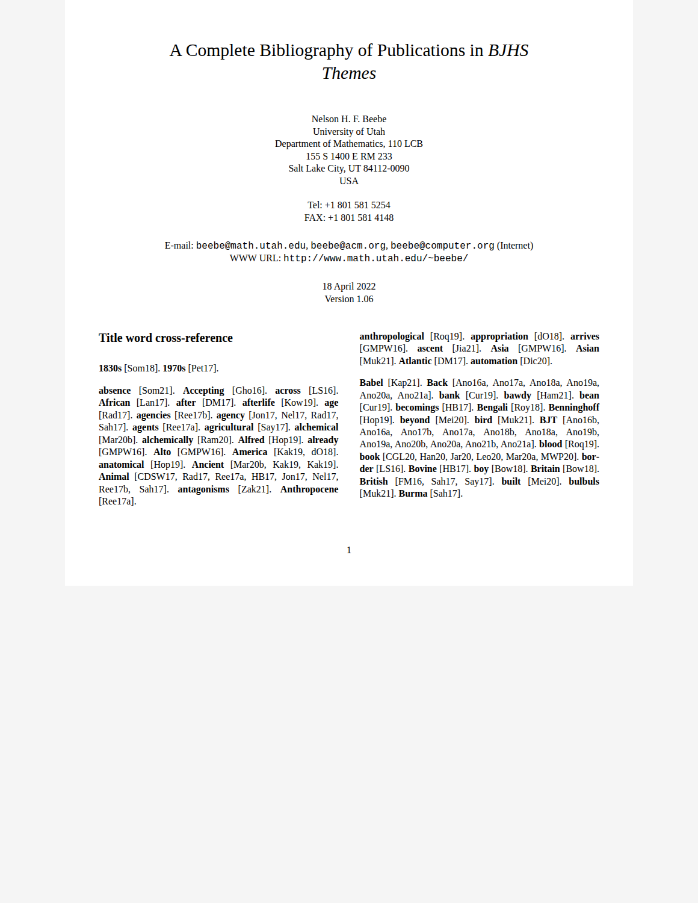A Complete Bibliography of Publications in BJHS
Themes
Nelson H. F. Beebe
University of Utah
Department of Mathematics, 110 LCB
155 S 1400 E RM 233
Salt Lake City, UT 84112-0090
USA
Tel: +1 801 581 5254
FAX: +1 801 581 4148
E-mail: beebe@math.utah.edu, beebe@acm.org, beebe@computer.org (Internet)
WWW URL: http://www.math.utah.edu/~beebe/
18 April 2022
Version 1.06
Title word cross-reference
1830s [Som18]. 1970s [Pet17].
absence [Som21]. Accepting [Gho16]. across [LS16]. African [Lan17]. after [DM17]. afterlife [Kow19]. age [Rad17]. agencies [Ree17b]. agency [Jon17, Nel17, Rad17, Sah17]. agents [Ree17a]. agricultural [Say17]. alchemical [Mar20b]. alchemically [Ram20]. Alfred [Hop19]. already [GMPW16]. Alto [GMPW16]. America [Kak19, dO18]. anatomical [Hop19]. Ancient [Mar20b, Kak19, Kak19]. Animal [CDSW17, Rad17, Ree17a, HB17, Jon17, Nel17, Ree17b, Sah17]. antagonisms [Zak21]. Anthropocene [Ree17a].
anthropological [Roq19]. appropriation [dO18]. arrives [GMPW16]. ascent [Jia21]. Asia [GMPW16]. Asian [Muk21]. Atlantic [DM17]. automation [Dic20].
Babel [Kap21]. Back [Ano16a, Ano17a, Ano18a, Ano19a, Ano20a, Ano21a]. bank [Cur19]. bawdy [Ham21]. bean [Cur19]. becomings [HB17]. Bengali [Roy18]. Benninghoff [Hop19]. beyond [Mei20]. bird [Muk21]. BJT [Ano16b, Ano16a, Ano17b, Ano17a, Ano18b, Ano18a, Ano19b, Ano19a, Ano20b, Ano20a, Ano21b, Ano21a]. blood [Roq19]. book [CGL20, Han20, Jar20, Leo20, Mar20a, MWP20]. border [LS16]. Bovine [HB17]. boy [Bow18]. Britain [Bow18]. British [FM16, Sah17, Say17]. built [Mei20]. bulbuls [Muk21]. Burma [Sah17].
1